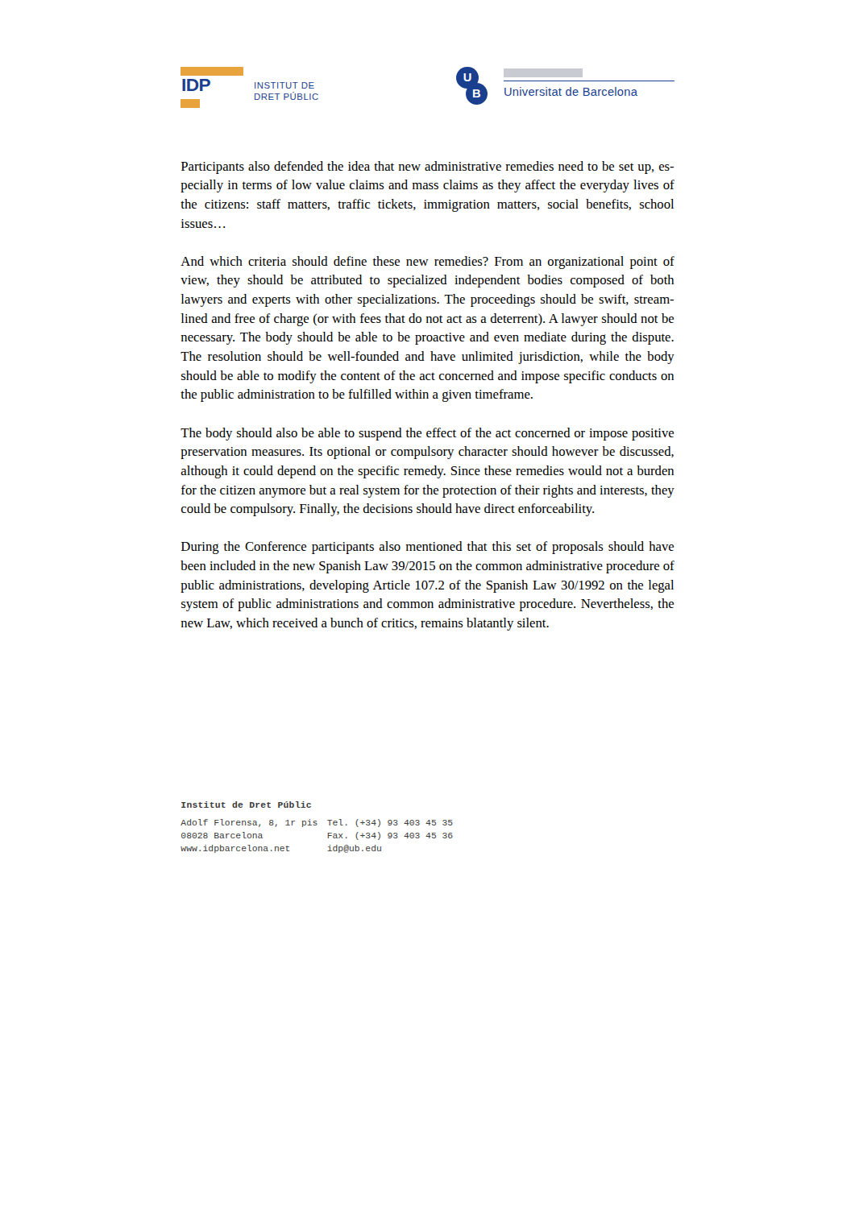IDP
INSTITUT DE DRET PÚBLIC
U
B
Universitat de Barcelona
Participants also defended the idea that new administrative remedies need to be set up, especially in terms of low value claims and mass claims as they affect the everyday lives of the citizens: staff matters, traffic tickets, immigration matters, social benefits, school issues…
And which criteria should define these new remedies? From an organizational point of view, they should be attributed to specialized independent bodies composed of both lawyers and experts with other specializations. The proceedings should be swift, streamlined and free of charge (or with fees that do not act as a deterrent). A lawyer should not be necessary. The body should be able to be proactive and even mediate during the dispute. The resolution should be well-founded and have unlimited jurisdiction, while the body should be able to modify the content of the act concerned and impose specific conducts on the public administration to be fulfilled within a given timeframe.
The body should also be able to suspend the effect of the act concerned or impose positive preservation measures. Its optional or compulsory character should however be discussed, although it could depend on the specific remedy. Since these remedies would not a burden for the citizen anymore but a real system for the protection of their rights and interests, they could be compulsory. Finally, the decisions should have direct enforceability.
During the Conference participants also mentioned that this set of proposals should have been included in the new Spanish Law 39/2015 on the common administrative procedure of public administrations, developing Article 107.2 of the Spanish Law 30/1992 on the legal system of public administrations and common administrative procedure. Nevertheless, the new Law, which received a bunch of critics, remains blatantly silent.
Institut de Dret Públic
Adolf Florensa, 8, 1r pis
Tel. (+34) 93 403 45 35
08028 Barcelona
Fax. (+34) 93 403 45 36
www.idpbarcelona.net
idp@ub.edu